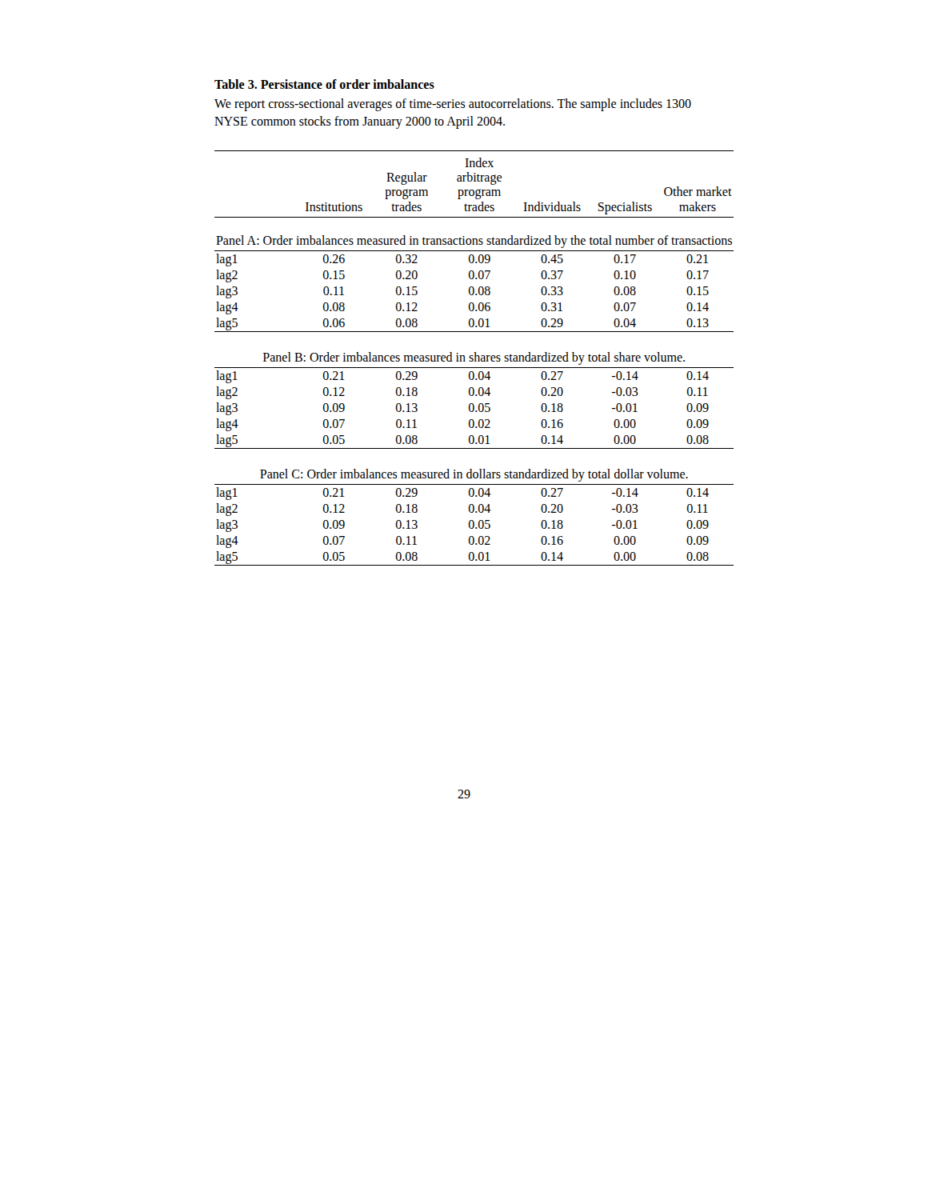Table 3. Persistance of order imbalances
We report cross-sectional averages of time-series autocorrelations. The sample includes 1300 NYSE common stocks from January 2000 to April 2004.
| | | | Index | | | |
| | | Regular | arbitrage | | | |
| | | program | program | | | Other market |
| | Institutions | trades | trades | Individuals | Specialists | makers |
| Panel A: Order imbalances measured in transactions standardized by the total number of transactions |
| lag1 | 0.26 | 0.32 | 0.09 | 0.45 | 0.17 | 0.21 |
| lag2 | 0.15 | 0.20 | 0.07 | 0.37 | 0.10 | 0.17 |
| lag3 | 0.11 | 0.15 | 0.08 | 0.33 | 0.08 | 0.15 |
| lag4 | 0.08 | 0.12 | 0.06 | 0.31 | 0.07 | 0.14 |
| lag5 | 0.06 | 0.08 | 0.01 | 0.29 | 0.04 | 0.13 |
| Panel B: Order imbalances measured in shares standardized by total share volume. |
| lag1 | 0.21 | 0.29 | 0.04 | 0.27 | -0.14 | 0.14 |
| lag2 | 0.12 | 0.18 | 0.04 | 0.20 | -0.03 | 0.11 |
| lag3 | 0.09 | 0.13 | 0.05 | 0.18 | -0.01 | 0.09 |
| lag4 | 0.07 | 0.11 | 0.02 | 0.16 | 0.00 | 0.09 |
| lag5 | 0.05 | 0.08 | 0.01 | 0.14 | 0.00 | 0.08 |
| Panel C: Order imbalances measured in dollars standardized by total dollar volume. |
| lag1 | 0.21 | 0.29 | 0.04 | 0.27 | -0.14 | 0.14 |
| lag2 | 0.12 | 0.18 | 0.04 | 0.20 | -0.03 | 0.11 |
| lag3 | 0.09 | 0.13 | 0.05 | 0.18 | -0.01 | 0.09 |
| lag4 | 0.07 | 0.11 | 0.02 | 0.16 | 0.00 | 0.09 |
| lag5 | 0.05 | 0.08 | 0.01 | 0.14 | 0.00 | 0.08 |
29